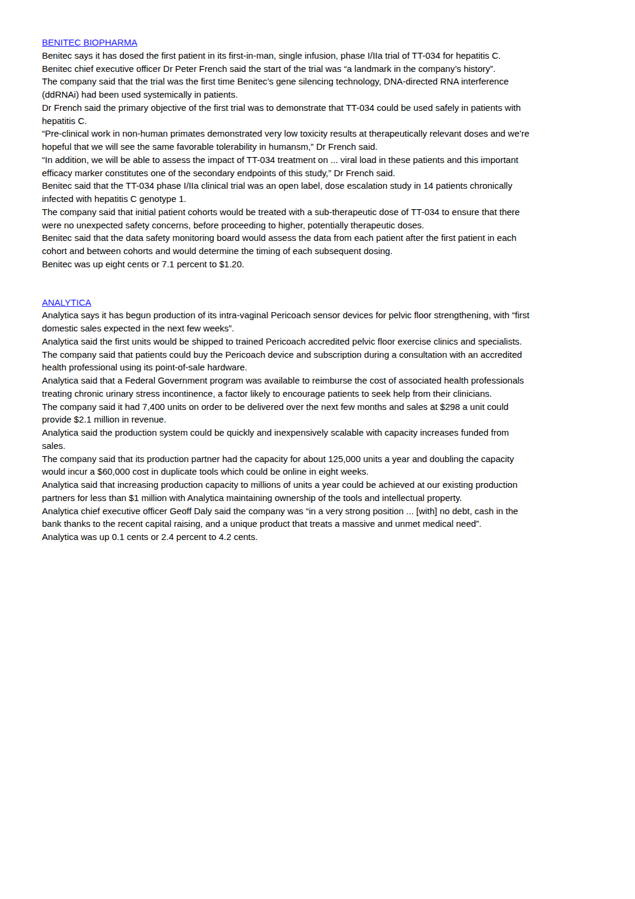BENITEC BIOPHARMA
Benitec says it has dosed the first patient in its first-in-man, single infusion, phase I/IIa trial of TT-034 for hepatitis C.
Benitec chief executive officer Dr Peter French said the start of the trial was “a landmark in the company’s history”.
The company said that the trial was the first time Benitec’s gene silencing technology, DNA-directed RNA interference (ddRNAi) had been used systemically in patients.
Dr French said the primary objective of the first trial was to demonstrate that TT-034 could be used safely in patients with hepatitis C.
“Pre-clinical work in non-human primates demonstrated very low toxicity results at therapeutically relevant doses and we’re hopeful that we will see the same favorable tolerability in humansm,” Dr French said.
“In addition, we will be able to assess the impact of TT-034 treatment on ... viral load in these patients and this important efficacy marker constitutes one of the secondary endpoints of this study,” Dr French said.
Benitec said that the TT-034 phase I/IIa clinical trial was an open label, dose escalation study in 14 patients chronically infected with hepatitis C genotype 1.
The company said that initial patient cohorts would be treated with a sub-therapeutic dose of TT-034 to ensure that there were no unexpected safety concerns, before proceeding to higher, potentially therapeutic doses.
Benitec said that the data safety monitoring board would assess the data from each patient after the first patient in each cohort and between cohorts and would determine the timing of each subsequent dosing.
Benitec was up eight cents or 7.1 percent to $1.20.
ANALYTICA
Analytica says it has begun production of its intra-vaginal Pericoach sensor devices for pelvic floor strengthening, with “first domestic sales expected in the next few weeks”.
Analytica said the first units would be shipped to trained Pericoach accredited pelvic floor exercise clinics and specialists.
The company said that patients could buy the Pericoach device and subscription during a consultation with an accredited health professional using its point-of-sale hardware.
Analytica said that a Federal Government program was available to reimburse the cost of associated health professionals treating chronic urinary stress incontinence, a factor likely to encourage patients to seek help from their clinicians.
The company said it had 7,400 units on order to be delivered over the next few months and sales at $298 a unit could provide $2.1 million in revenue.
Analytica said the production system could be quickly and inexpensively scalable with capacity increases funded from sales.
The company said that its production partner had the capacity for about 125,000 units a year and doubling the capacity would incur a $60,000 cost in duplicate tools which could be online in eight weeks.
Analytica said that increasing production capacity to millions of units a year could be achieved at our existing production partners for less than $1 million with Analytica maintaining ownership of the tools and intellectual property.
Analytica chief executive officer Geoff Daly said the company was “in a very strong position ... [with] no debt, cash in the bank thanks to the recent capital raising, and a unique product that treats a massive and unmet medical need”.
Analytica was up 0.1 cents or 2.4 percent to 4.2 cents.